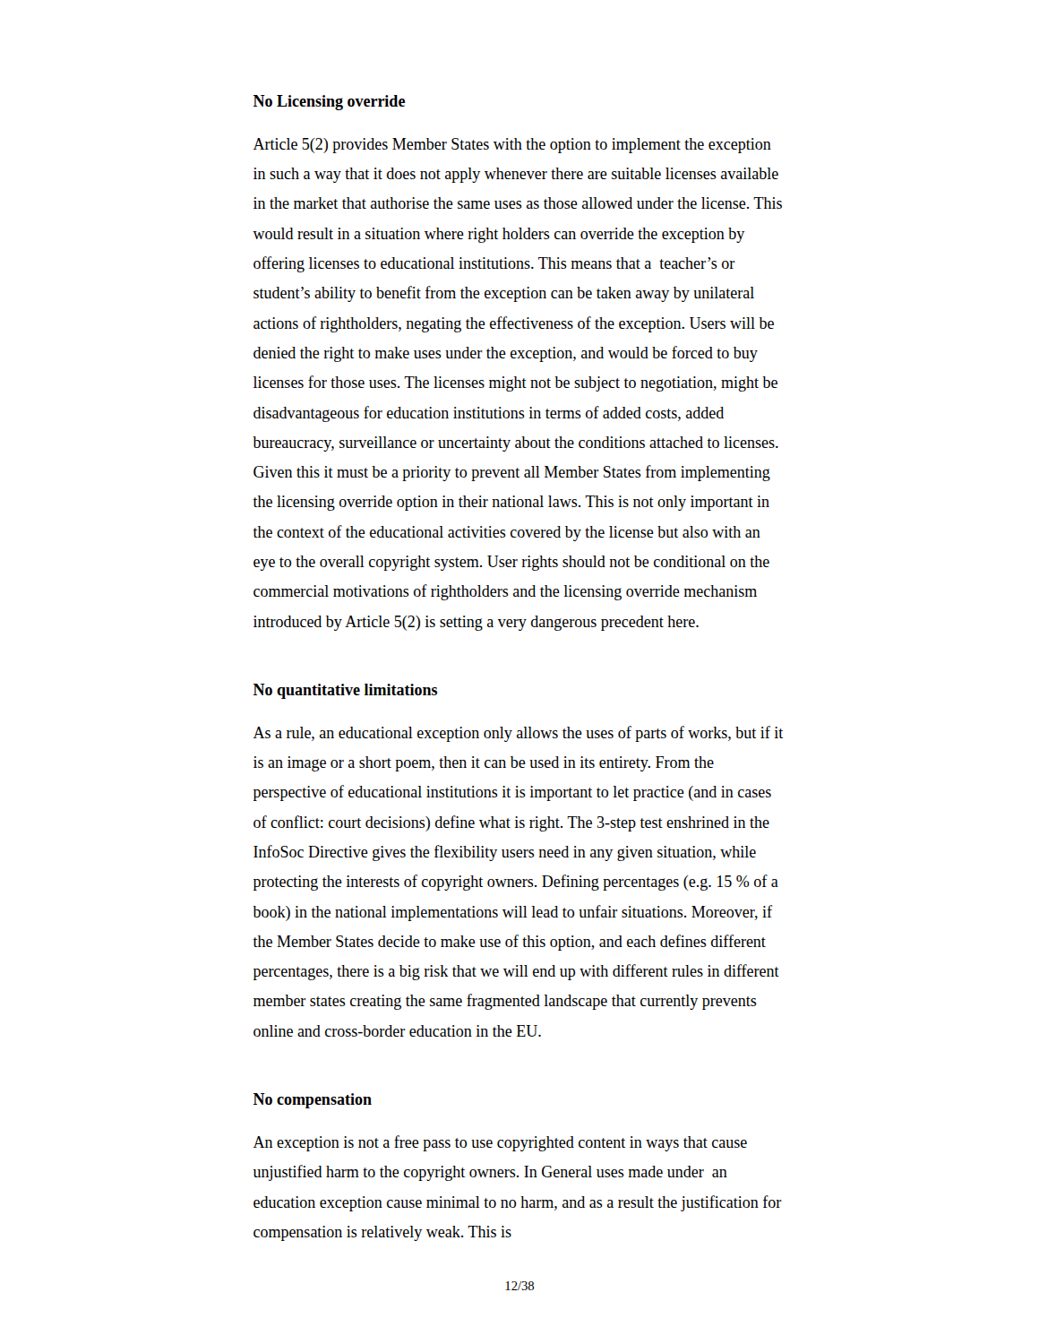No Licensing override
Article 5(2) provides Member States with the option to implement the exception in such a way that it does not apply whenever there are suitable licenses available in the market that authorise the same uses as those allowed under the license. This would result in a situation where right holders can override the exception by offering licenses to educational institutions. This means that a teacher’s or student’s ability to benefit from the exception can be taken away by unilateral actions of rightholders, negating the effectiveness of the exception. Users will be denied the right to make uses under the exception, and would be forced to buy licenses for those uses. The licenses might not be subject to negotiation, might be disadvantageous for education institutions in terms of added costs, added bureaucracy, surveillance or uncertainty about the conditions attached to licenses. Given this it must be a priority to prevent all Member States from implementing the licensing override option in their national laws. This is not only important in the context of the educational activities covered by the license but also with an eye to the overall copyright system. User rights should not be conditional on the commercial motivations of rightholders and the licensing override mechanism introduced by Article 5(2) is setting a very dangerous precedent here.
No quantitative limitations
As a rule, an educational exception only allows the uses of parts of works, but if it is an image or a short poem, then it can be used in its entirety. From the perspective of educational institutions it is important to let practice (and in cases of conflict: court decisions) define what is right. The 3-step test enshrined in the InfoSoc Directive gives the flexibility users need in any given situation, while protecting the interests of copyright owners. Defining percentages (e.g. 15 % of a book) in the national implementations will lead to unfair situations. Moreover, if the Member States decide to make use of this option, and each defines different percentages, there is a big risk that we will end up with different rules in different member states creating the same fragmented landscape that currently prevents online and cross-border education in the EU.
No compensation
An exception is not a free pass to use copyrighted content in ways that cause unjustified harm to the copyright owners. In General uses made under an education exception cause minimal to no harm, and as a result the justification for compensation is relatively weak. This is
12/38